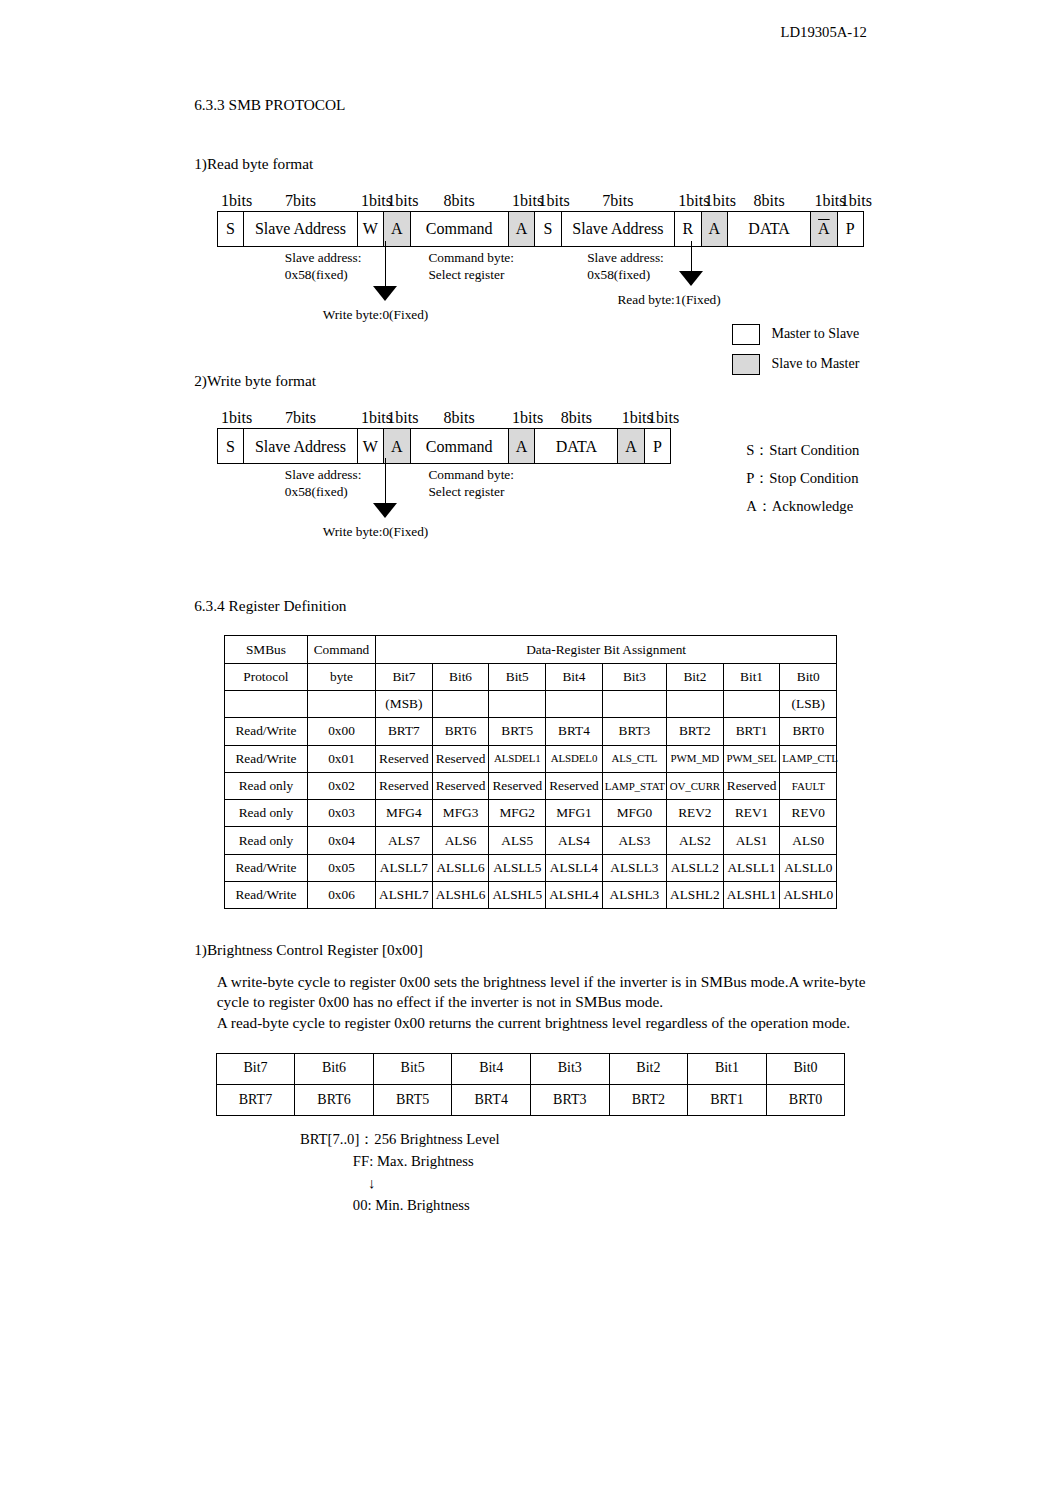LD19305A-12
6.3.3 SMB PROTOCOL
1)Read byte format
| 1bits | 7bits | 1bits | 1bits | 8bits | 1bits | 1bits | 7bits | 1bits | 1bits | 8bits | 1bits | 1bits |
| S | Slave Address | W | A | Command | A | S | Slave Address | R | A | DATA | A | P |
Slave address:
0x58(fixed)
Command byte:
Select register
Slave address:
0x58(fixed)
Write byte:0(Fixed)
Read byte:1(Fixed)
2)Write byte format
| 1bits | 7bits | 1bits | 1bits | 8bits | 1bits | 8bits | 1bits | 1bits |
| S | Slave Address | W | A | Command | A | DATA | A | P |
Slave address:
0x58(fixed)
Command byte:
Select register
Write byte:0(Fixed)
Master to Slave
Slave to Master
S：Start Condition
P：Stop Condition
A：Acknowledge
6.3.4 Register Definition
| SMBus | Command | Data-Register Bit Assignment |
| --- | --- | --- |
| Protocol | byte | Bit7 | Bit6 | Bit5 | Bit4 | Bit3 | Bit2 | Bit1 | Bit0 |
| | | (MSB) | | | | | | | (LSB) |
| Read/Write | 0x00 | BRT7 | BRT6 | BRT5 | BRT4 | BRT3 | BRT2 | BRT1 | BRT0 |
| Read/Write | 0x01 | Reserved | Reserved | ALSDEL1 | ALSDEL0 | ALS_CTL | PWM_MD | PWM_SEL | LAMP_CTL |
| Read only | 0x02 | Reserved | Reserved | Reserved | Reserved | LAMP_STAT | OV_CURR | Reserved | FAULT |
| Read only | 0x03 | MFG4 | MFG3 | MFG2 | MFG1 | MFG0 | REV2 | REV1 | REV0 |
| Read only | 0x04 | ALS7 | ALS6 | ALS5 | ALS4 | ALS3 | ALS2 | ALS1 | ALS0 |
| Read/Write | 0x05 | ALSLL7 | ALSLL6 | ALSLL5 | ALSLL4 | ALSLL3 | ALSLL2 | ALSLL1 | ALSLL0 |
| Read/Write | 0x06 | ALSHL7 | ALSHL6 | ALSHL5 | ALSHL4 | ALSHL3 | ALSHL2 | ALSHL1 | ALSHL0 |
1)Brightness Control Register [0x00]
A write-byte cycle to register 0x00 sets the brightness level if the inverter is in SMBus mode.A write-byte cycle to register 0x00 has no effect if the inverter is not in SMBus mode.
A read-byte cycle to register 0x00 returns the current brightness level regardless of the operation mode.
| Bit7 | Bit6 | Bit5 | Bit4 | Bit3 | Bit2 | Bit1 | Bit0 |
| BRT7 | BRT6 | BRT5 | BRT4 | BRT3 | BRT2 | BRT1 | BRT0 |
BRT[7..0]：256 Brightness Level
FF: Max. Brightness
↓
00: Min. Brightness